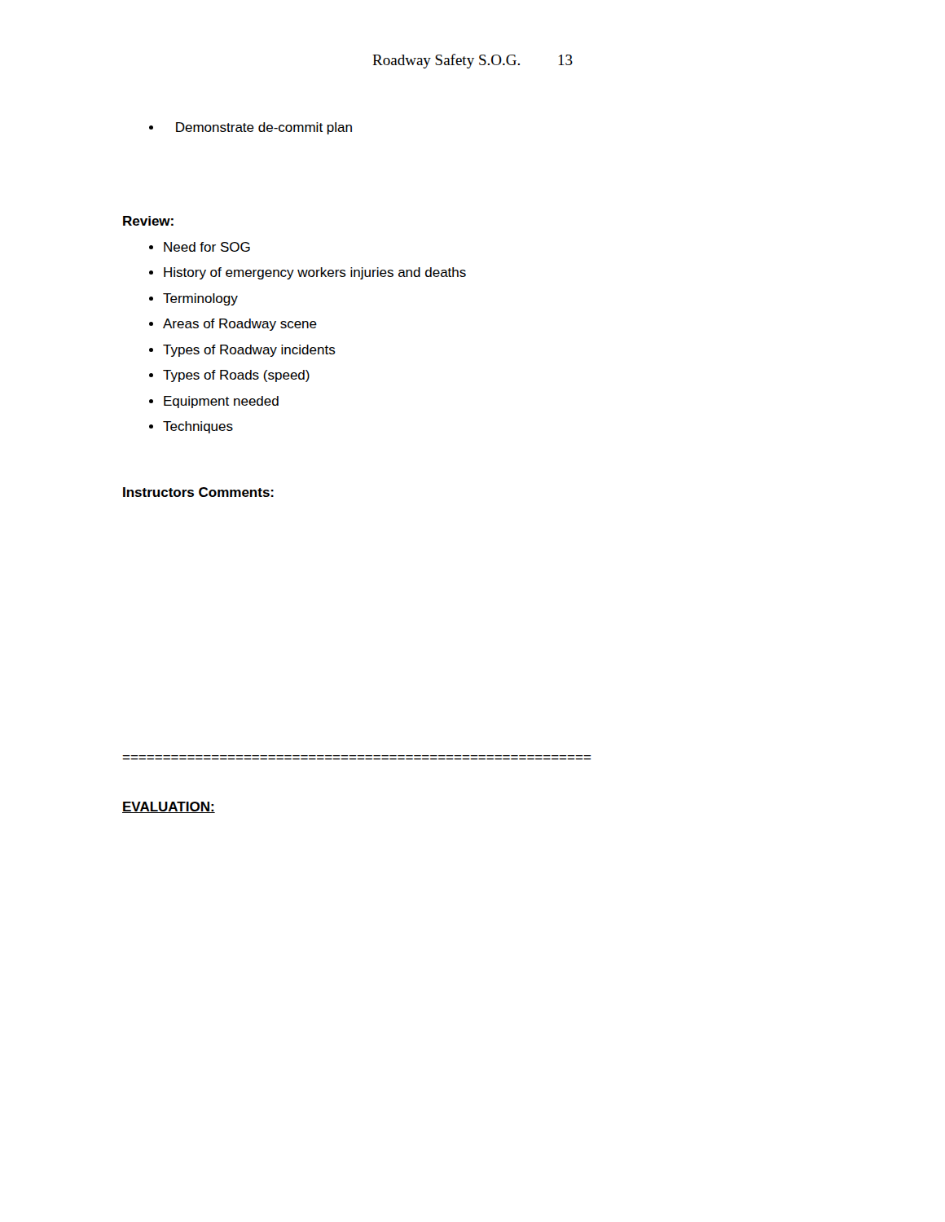Roadway Safety S.O.G. 13
Demonstrate de-commit plan
Review:
Need for SOG
History of emergency workers injuries and deaths
Terminology
Areas of Roadway scene
Types of Roadway incidents
Types of Roads (speed)
Equipment needed
Techniques
Instructors Comments:
==========================================================
EVALUATION: